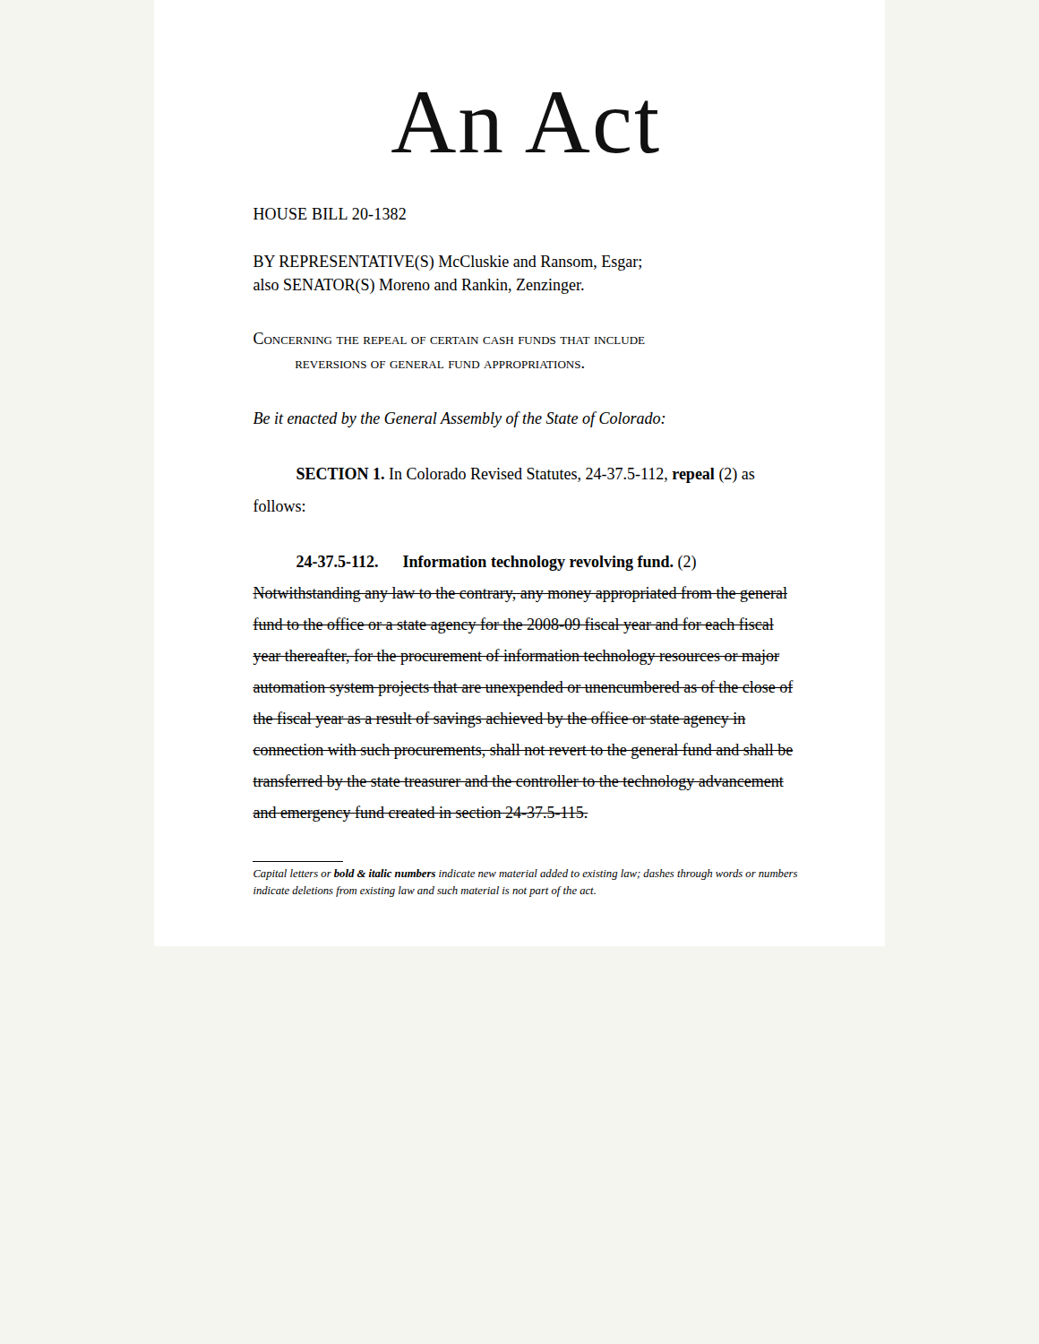An Act
HOUSE BILL 20-1382
BY REPRESENTATIVE(S) McCluskie and Ransom, Esgar;
also SENATOR(S) Moreno and Rankin, Zenzinger.
Concerning the repeal of certain cash funds that include reversions of general fund appropriations.
Be it enacted by the General Assembly of the State of Colorado:
SECTION 1. In Colorado Revised Statutes, 24-37.5-112, repeal (2) as follows:
24-37.5-112. Information technology revolving fund. (2) Notwithstanding any law to the contrary, any money appropriated from the general fund to the office or a state agency for the 2008-09 fiscal year and for each fiscal year thereafter, for the procurement of information technology resources or major automation system projects that are unexpended or unencumbered as of the close of the fiscal year as a result of savings achieved by the office or state agency in connection with such procurements, shall not revert to the general fund and shall be transferred by the state treasurer and the controller to the technology advancement and emergency fund created in section 24-37.5-115.
Capital letters or bold & italic numbers indicate new material added to existing law; dashes through words or numbers indicate deletions from existing law and such material is not part of the act.